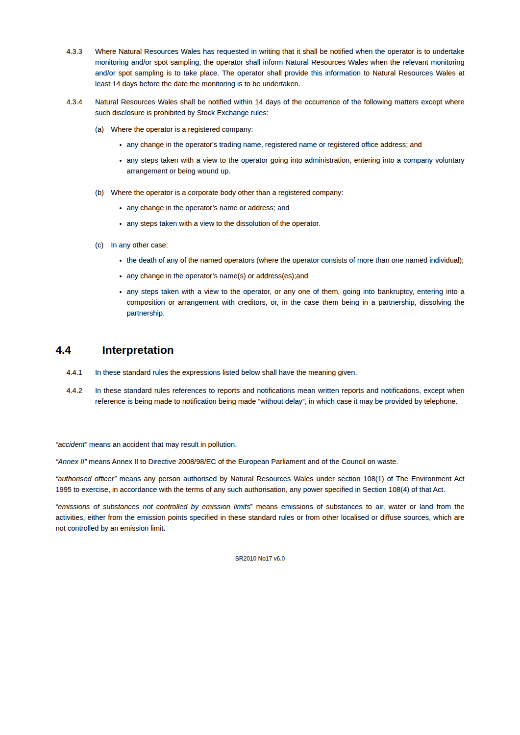4.3.3
Where Natural Resources Wales has requested in writing that it shall be notified when the operator is to undertake monitoring and/or spot sampling, the operator shall inform Natural Resources Wales when the relevant monitoring and/or spot sampling is to take place. The operator shall provide this information to Natural Resources Wales at least 14 days before the date the monitoring is to be undertaken.
4.3.4
Natural Resources Wales shall be notified within 14 days of the occurrence of the following matters except where such disclosure is prohibited by Stock Exchange rules:
(a)
Where the operator is a registered company:
any change in the operator's trading name, registered name or registered office address; and
any steps taken with a view to the operator going into administration, entering into a company voluntary arrangement or being wound up.
(b)
Where the operator is a corporate body other than a registered company:
any change in the operator’s name or address; and
any steps taken with a view to the dissolution of the operator.
(c)
In any other case:
the death of any of the named operators (where the operator consists of more than one named individual);
any change in the operator’s name(s) or address(es);and
any steps taken with a view to the operator, or any one of them, going into bankruptcy, entering into a composition or arrangement with creditors, or, in the case them being in a partnership, dissolving the partnership.
4.4 Interpretation
4.4.1
In these standard rules the expressions listed below shall have the meaning given.
4.4.2
In these standard rules references to reports and notifications mean written reports and notifications, except when reference is being made to notification being made “without delay”, in which case it may be provided by telephone.
“accident” means an accident that may result in pollution.
“Annex II” means Annex II to Directive 2008/98/EC of the European Parliament and of the Council on waste.
“authorised officer” means any person authorised by Natural Resources Wales under section 108(1) of The Environment Act 1995 to exercise, in accordance with the terms of any such authorisation, any power specified in Section 108(4) of that Act.
“emissions of substances not controlled by emission limits” means emissions of substances to air, water or land from the activities, either from the emission points specified in these standard rules or from other localised or diffuse sources, which are not controlled by an emission limit.
SR2010 No17 v6.0